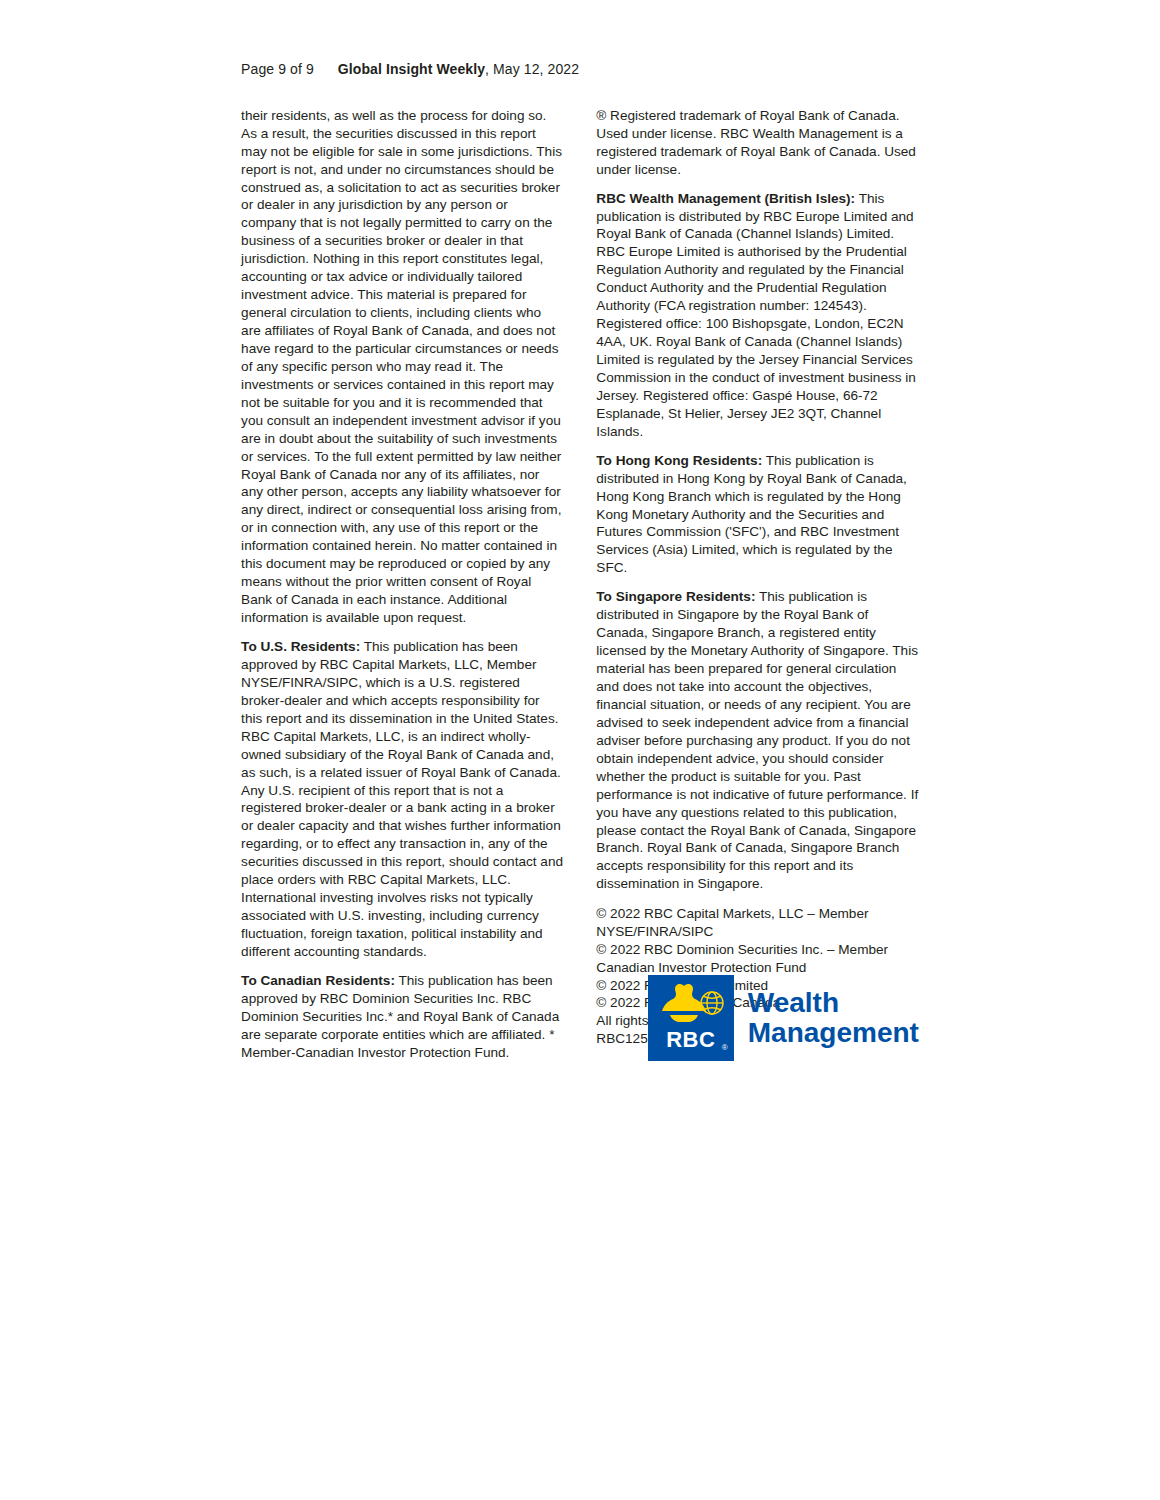Page 9 of 9 Global Insight Weekly, May 12, 2022
their residents, as well as the process for doing so. As a result, the securities discussed in this report may not be eligible for sale in some jurisdictions. This report is not, and under no circumstances should be construed as, a solicitation to act as securities broker or dealer in any jurisdiction by any person or company that is not legally permitted to carry on the business of a securities broker or dealer in that jurisdiction. Nothing in this report constitutes legal, accounting or tax advice or individually tailored investment advice. This material is prepared for general circulation to clients, including clients who are affiliates of Royal Bank of Canada, and does not have regard to the particular circumstances or needs of any specific person who may read it. The investments or services contained in this report may not be suitable for you and it is recommended that you consult an independent investment advisor if you are in doubt about the suitability of such investments or services. To the full extent permitted by law neither Royal Bank of Canada nor any of its affiliates, nor any other person, accepts any liability whatsoever for any direct, indirect or consequential loss arising from, or in connection with, any use of this report or the information contained herein. No matter contained in this document may be reproduced or copied by any means without the prior written consent of Royal Bank of Canada in each instance. Additional information is available upon request.
To U.S. Residents: This publication has been approved by RBC Capital Markets, LLC, Member NYSE/FINRA/SIPC, which is a U.S. registered broker-dealer and which accepts responsibility for this report and its dissemination in the United States. RBC Capital Markets, LLC, is an indirect wholly-owned subsidiary of the Royal Bank of Canada and, as such, is a related issuer of Royal Bank of Canada. Any U.S. recipient of this report that is not a registered broker-dealer or a bank acting in a broker or dealer capacity and that wishes further information regarding, or to effect any transaction in, any of the securities discussed in this report, should contact and place orders with RBC Capital Markets, LLC. International investing involves risks not typically associated with U.S. investing, including currency fluctuation, foreign taxation, political instability and different accounting standards.
To Canadian Residents: This publication has been approved by RBC Dominion Securities Inc. RBC Dominion Securities Inc.* and Royal Bank of Canada are separate corporate entities which are affiliated. * Member-Canadian Investor Protection Fund.
® Registered trademark of Royal Bank of Canada. Used under license. RBC Wealth Management is a registered trademark of Royal Bank of Canada. Used under license.
RBC Wealth Management (British Isles): This publication is distributed by RBC Europe Limited and Royal Bank of Canada (Channel Islands) Limited. RBC Europe Limited is authorised by the Prudential Regulation Authority and regulated by the Financial Conduct Authority and the Prudential Regulation Authority (FCA registration number: 124543). Registered office: 100 Bishopsgate, London, EC2N 4AA, UK. Royal Bank of Canada (Channel Islands) Limited is regulated by the Jersey Financial Services Commission in the conduct of investment business in Jersey. Registered office: Gaspé House, 66-72 Esplanade, St Helier, Jersey JE2 3QT, Channel Islands.
To Hong Kong Residents: This publication is distributed in Hong Kong by Royal Bank of Canada, Hong Kong Branch which is regulated by the Hong Kong Monetary Authority and the Securities and Futures Commission ('SFC'), and RBC Investment Services (Asia) Limited, which is regulated by the SFC.
To Singapore Residents: This publication is distributed in Singapore by the Royal Bank of Canada, Singapore Branch, a registered entity licensed by the Monetary Authority of Singapore. This material has been prepared for general circulation and does not take into account the objectives, financial situation, or needs of any recipient. You are advised to seek independent advice from a financial adviser before purchasing any product. If you do not obtain independent advice, you should consider whether the product is suitable for you. Past performance is not indicative of future performance. If you have any questions related to this publication, please contact the Royal Bank of Canada, Singapore Branch. Royal Bank of Canada, Singapore Branch accepts responsibility for this report and its dissemination in Singapore.
© 2022 RBC Capital Markets, LLC – Member NYSE/FINRA/SIPC
© 2022 RBC Dominion Securities Inc. – Member Canadian Investor Protection Fund
© 2022 RBC Europe Limited
© 2022 Royal Bank of Canada
All rights reserved
RBC1253
RBC
®
Wealth
Management